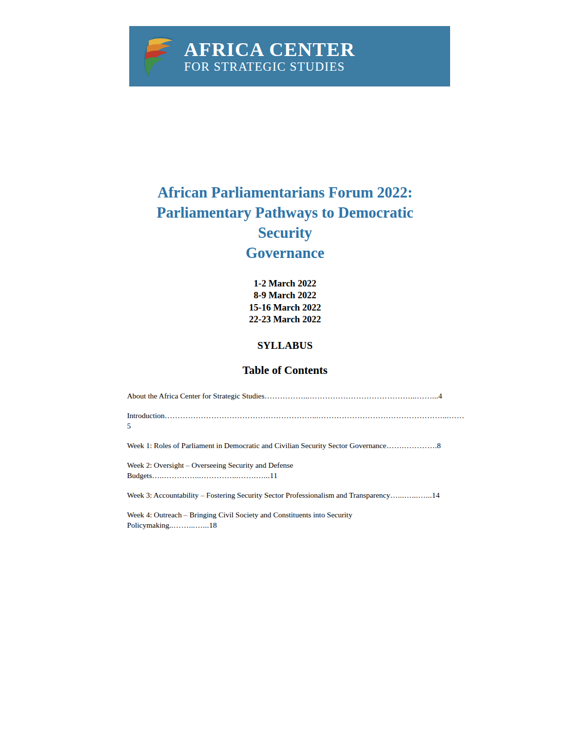AFRICA CENTER FOR STRATEGIC STUDIES
African Parliamentarians Forum 2022:
Parliamentary Pathways to Democratic Security
Governance
1-2 March 2022
8-9 March 2022
15-16 March 2022
22-23 March 2022
SYLLABUS
Table of Contents
About the Africa Center for Strategic Studies……………...…………………………………...……...4
Introduction…………………………………………………...…………………………………………...……5
Week 1: Roles of Parliament in Democratic and Civilian Security Sector Governance…….………….8
Week 2: Oversight – Overseeing Security and Defense Budgets…..…………...…………...…….…...11
Week 3: Accountability – Fostering Security Sector Professionalism and Transparency…...…...…...14
Week 4: Outreach – Bringing Civil Society and Constituents into Security Policymaking..……...…...18